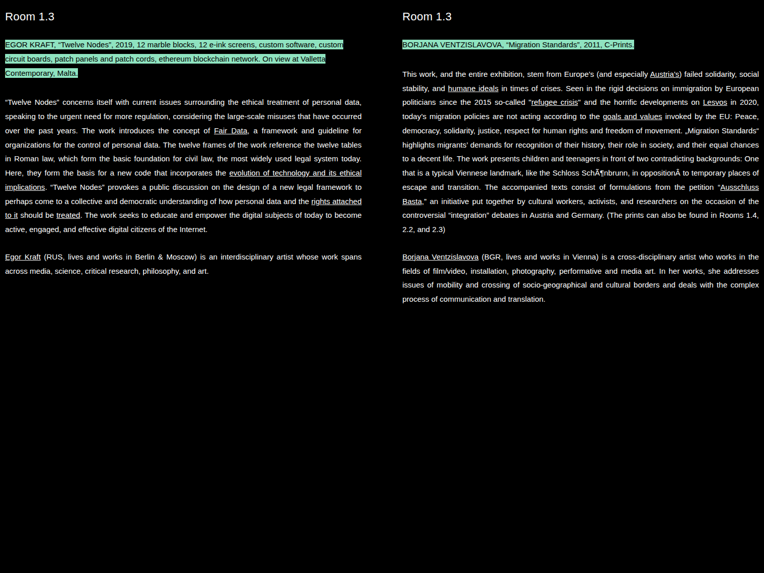Room 1.3
EGOR KRAFT, “Twelve Nodes”, 2019, 12 marble blocks, 12 e-ink screens, custom software, custom circuit boards, patch panels and patch cords, ethereum blockchain network. On view at Valletta Contemporary, Malta.
“Twelve Nodes” concerns itself with current issues surrounding the ethical treatment of personal data, speaking to the urgent need for more regulation, considering the large-scale misuses that have occurred over the past years. The work introduces the concept of Fair Data, a framework and guideline for organizations for the control of personal data. The twelve frames of the work reference the twelve tables in Roman law, which form the basic foundation for civil law, the most widely used legal system today. Here, they form the basis for a new code that incorporates the evolution of technology and its ethical implications. “Twelve Nodes” provokes a public discussion on the design of a new legal framework to perhaps come to a collective and democratic understanding of how personal data and the rights attached to it should be treated. The work seeks to educate and empower the digital subjects of today to become active, engaged, and effective digital citizens of the Internet.
Egor Kraft (RUS, lives and works in Berlin & Moscow) is an interdisciplinary artist whose work spans across media, science, critical research, philosophy, and art.
Room 1.3
BORJANA VENTZISLAVOVA, “Migration Standards”, 2011, C-Prints.
This work, and the entire exhibition, stem from Europe’s (and especially Austria’s) failed solidarity, social stability, and humane ideals in times of crises. Seen in the rigid decisions on immigration by European politicians since the 2015 so-called "refugee crisis" and the horrific developments on Lesvos in 2020, today’s migration policies are not acting according to the goals and values invoked by the EU: Peace, democracy, solidarity, justice, respect for human rights and freedom of movement. „Migration Standards“ highlights migrants’ demands for recognition of their history, their role in society, and their equal chances to a decent life. The work presents children and teenagers in front of two contradicting backgrounds: One that is a typical Viennese landmark, like the Schloss SchÃ¶nbrunn, in oppositionÂ to temporary places of escape and transition. The accompanied texts consist of formulations from the petition “Ausschluss Basta,” an initiative put together by cultural workers, activists, and researchers on the occasion of the controversial “integration” debates in Austria and Germany. (The prints can also be found in Rooms 1.4, 2.2, and 2.3)
Borjana Ventzislavova (BGR, lives and works in Vienna) is a cross-disciplinary artist who works in the fields of film/video, installation, photography, performative and media art. In her works, she addresses issues of mobility and crossing of socio-geographical and cultural borders and deals with the complex process of communication and translation.